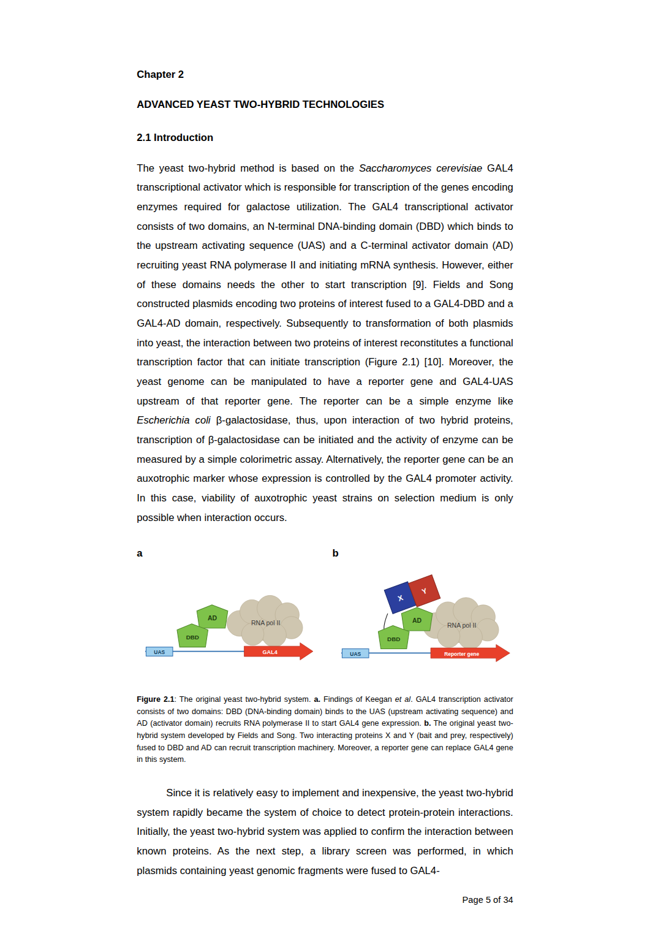Chapter 2 ADVANCED YEAST TWO-HYBRID TECHNOLOGIES
2.1 Introduction
The yeast two-hybrid method is based on the Saccharomyces cerevisiae GAL4 transcriptional activator which is responsible for transcription of the genes encoding enzymes required for galactose utilization. The GAL4 transcriptional activator consists of two domains, an N-terminal DNA-binding domain (DBD) which binds to the upstream activating sequence (UAS) and a C-terminal activator domain (AD) recruiting yeast RNA polymerase II and initiating mRNA synthesis. However, either of these domains needs the other to start transcription [9]. Fields and Song constructed plasmids encoding two proteins of interest fused to a GAL4-DBD and a GAL4-AD domain, respectively. Subsequently to transformation of both plasmids into yeast, the interaction between two proteins of interest reconstitutes a functional transcription factor that can initiate transcription (Figure 2.1) [10]. Moreover, the yeast genome can be manipulated to have a reporter gene and GAL4-UAS upstream of that reporter gene. The reporter can be a simple enzyme like Escherichia coli β-galactosidase, thus, upon interaction of two hybrid proteins, transcription of β-galactosidase can be initiated and the activity of enzyme can be measured by a simple colorimetric assay. Alternatively, the reporter gene can be an auxotrophic marker whose expression is controlled by the GAL4 promoter activity. In this case, viability of auxotrophic yeast strains on selection medium is only possible when interaction occurs.
a
b
RNA pol II AD DBD UAS GAL4
RNA pol II X Y AD DBD UAS Reporter gene
Figure 2.1: The original yeast two-hybrid system. a. Findings of Keegan et al. GAL4 transcription activator consists of two domains: DBD (DNA-binding domain) binds to the UAS (upstream activating sequence) and AD (activator domain) recruits RNA polymerase II to start GAL4 gene expression. b. The original yeast two-hybrid system developed by Fields and Song. Two interacting proteins X and Y (bait and prey, respectively) fused to DBD and AD can recruit transcription machinery. Moreover, a reporter gene can replace GAL4 gene in this system.
Since it is relatively easy to implement and inexpensive, the yeast two-hybrid system rapidly became the system of choice to detect protein-protein interactions. Initially, the yeast two-hybrid system was applied to confirm the interaction between known proteins. As the next step, a library screen was performed, in which plasmids containing yeast genomic fragments were fused to GAL4-
Page 5 of 34